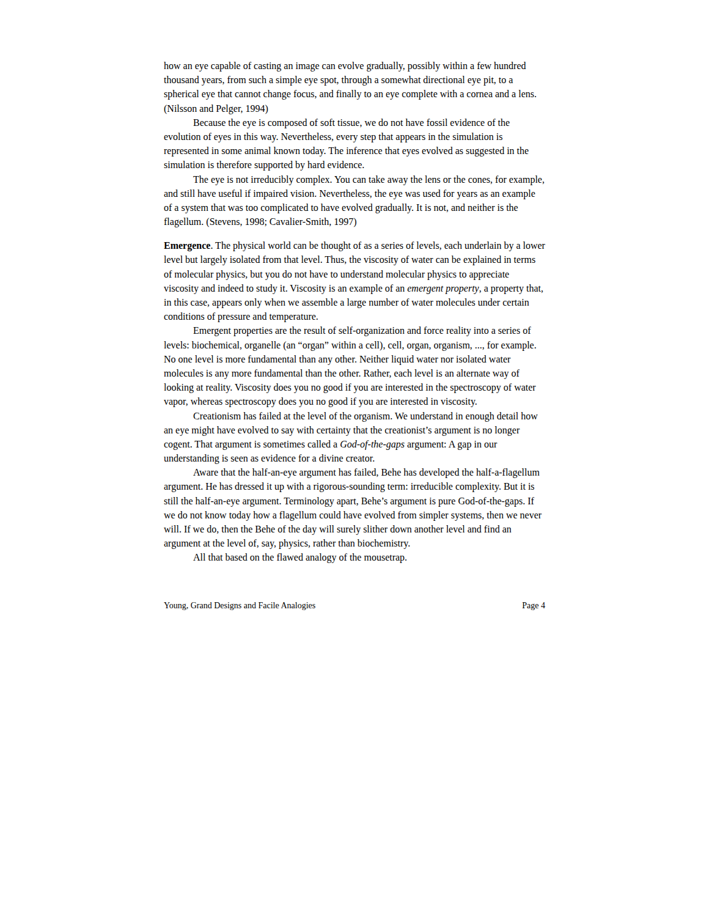how an eye capable of casting an image can evolve gradually, possibly within a few hundred thousand years, from such a simple eye spot, through a somewhat directional eye pit, to a spherical eye that cannot change focus, and finally to an eye complete with a cornea and a lens. (Nilsson and Pelger, 1994)
Because the eye is composed of soft tissue, we do not have fossil evidence of the evolution of eyes in this way. Nevertheless, every step that appears in the simulation is represented in some animal known today. The inference that eyes evolved as suggested in the simulation is therefore supported by hard evidence.
The eye is not irreducibly complex. You can take away the lens or the cones, for example, and still have useful if impaired vision. Nevertheless, the eye was used for years as an example of a system that was too complicated to have evolved gradually. It is not, and neither is the flagellum. (Stevens, 1998; Cavalier-Smith, 1997)
Emergence. The physical world can be thought of as a series of levels, each underlain by a lower level but largely isolated from that level. Thus, the viscosity of water can be explained in terms of molecular physics, but you do not have to understand molecular physics to appreciate viscosity and indeed to study it. Viscosity is an example of an emergent property, a property that, in this case, appears only when we assemble a large number of water molecules under certain conditions of pressure and temperature.
Emergent properties are the result of self-organization and force reality into a series of levels: biochemical, organelle (an “organ” within a cell), cell, organ, organism, ..., for example. No one level is more fundamental than any other. Neither liquid water nor isolated water molecules is any more fundamental than the other. Rather, each level is an alternate way of looking at reality. Viscosity does you no good if you are interested in the spectroscopy of water vapor, whereas spectroscopy does you no good if you are interested in viscosity.
Creationism has failed at the level of the organism. We understand in enough detail how an eye might have evolved to say with certainty that the creationist’s argument is no longer cogent. That argument is sometimes called a God-of-the-gaps argument: A gap in our understanding is seen as evidence for a divine creator.
Aware that the half-an-eye argument has failed, Behe has developed the half-a-flagellum argument. He has dressed it up with a rigorous-sounding term: irreducible complexity. But it is still the half-an-eye argument. Terminology apart, Behe’s argument is pure God-of-the-gaps. If we do not know today how a flagellum could have evolved from simpler systems, then we never will. If we do, then the Behe of the day will surely slither down another level and find an argument at the level of, say, physics, rather than biochemistry.
All that based on the flawed analogy of the mousetrap.
Young, Grand Designs and Facile Analogies
Page 4